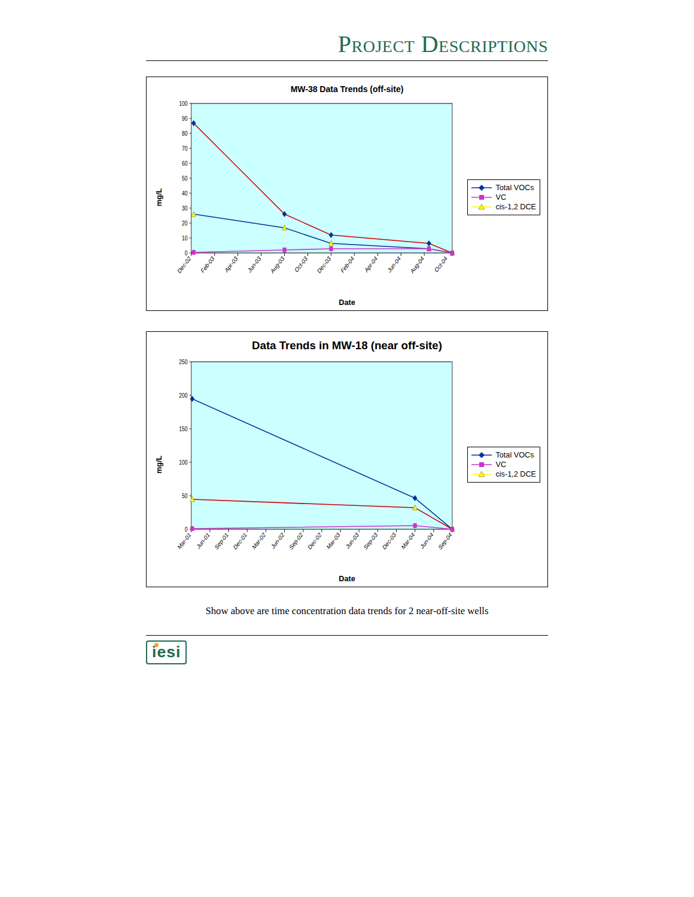Project Descriptions
MW-38 Data Trends (off-site)
mg/L
100 90 80 70 60 50 40 30 20 10 0 Dec-02 Feb-03 Apr-03 Jun-03 Aug-03 Oct-03 Dec-03 Feb-04 Apr-04 Jun-04 Aug-04 Oct-04
Total VOCs
VC
cis-1,2 DCE
Date
Data Trends in MW-18 (near off-site)
mg/L
250 200 150 100 50 0 Mar-01 Jun-01 Sep-01 Dec-01 Mar-02 Jun-02 Sep-02 Dec-02 Mar-03 Jun-03 Sep-03 Dec-03 Mar-04 Jun-04 Sep-04
Total VOCs
VC
cis-1,2 DCE
Date
Show above are time concentration data trends for 2 near-off-site wells
iesi